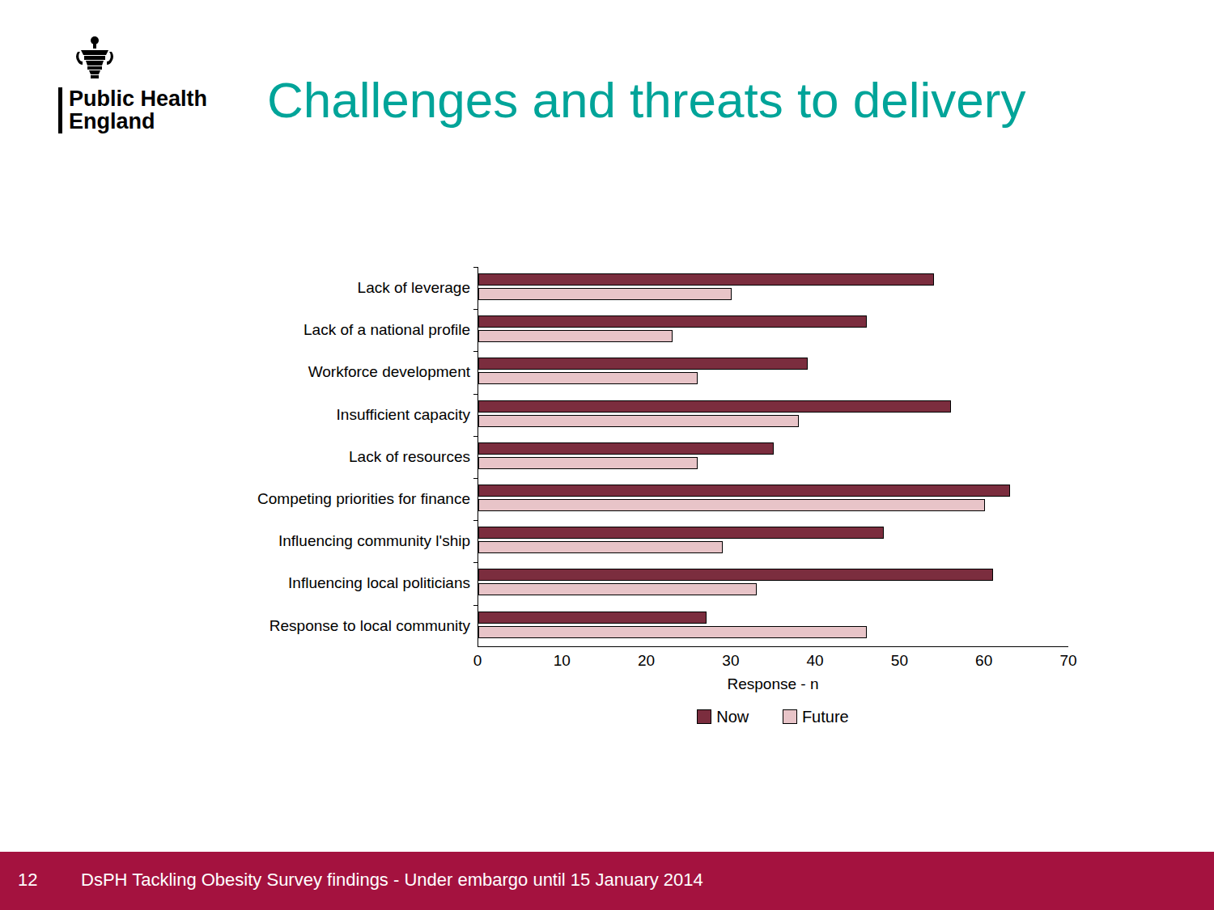Public Health
England
Challenges and threats to delivery
Lack of leverage
Lack of a national profile
Workforce development
Insufficient capacity
Lack of resources
Competing priorities for finance
Influencing community l'ship
Influencing local politicians
Response to local community
0
10
20
30
40
50
60
70
Response - n
Now Future
12
DsPH Tackling Obesity Survey findings - Under embargo until 15 January 2014